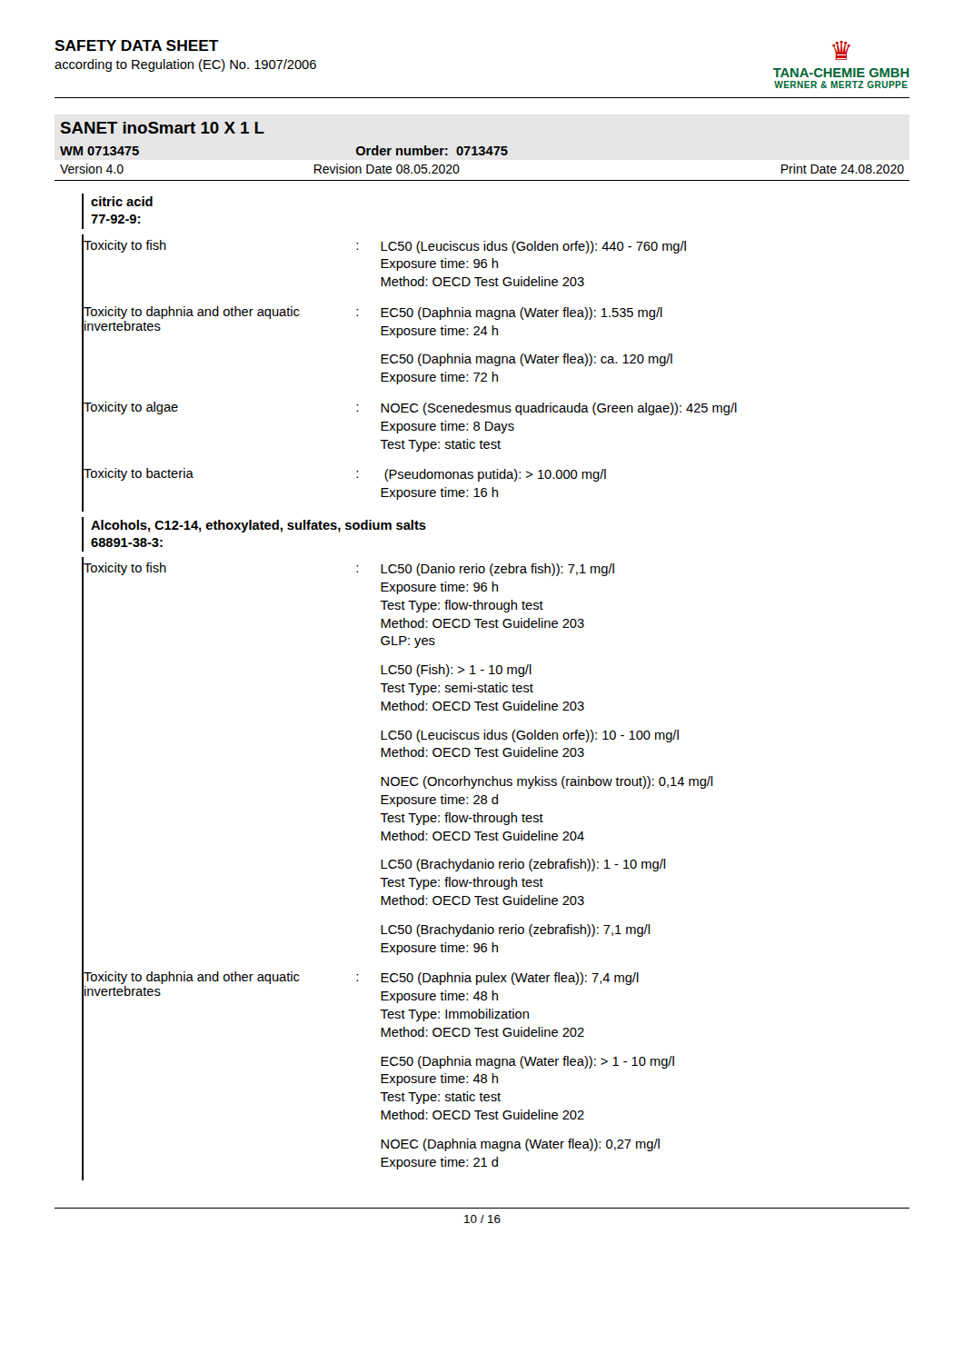SAFETY DATA SHEET
according to Regulation (EC) No. 1907/2006
♛
TANA-CHEMIE GMBH
WERNER & MERTZ GRUPPE
SANET inoSmart 10 X 1 L
WM 0713475 Order number: 0713475
Version 4.0 Revision Date 08.05.2020 Print Date 24.08.2020
citric acid
77-92-9:
| Toxicity to fish | : | LC50 (Leuciscus idus (Golden orfe)): 440 - 760 mg/l Exposure time: 96 h Method: OECD Test Guideline 203 |
| Toxicity to daphnia and other aquatic invertebrates | : | EC50 (Daphnia magna (Water flea)): 1.535 mg/l Exposure time: 24 h EC50 (Daphnia magna (Water flea)): ca. 120 mg/l Exposure time: 72 h |
| Toxicity to algae | : | NOEC (Scenedesmus quadricauda (Green algae)): 425 mg/l Exposure time: 8 Days Test Type: static test |
| Toxicity to bacteria | : | (Pseudomonas putida): > 10.000 mg/l Exposure time: 16 h |
Alcohols, C12-14, ethoxylated, sulfates, sodium salts
68891-38-3:
| Toxicity to fish | : | LC50 (Danio rerio (zebra fish)): 7,1 mg/l Exposure time: 96 h Test Type: flow-through test Method: OECD Test Guideline 203 GLP: yes LC50 (Fish): > 1 - 10 mg/l Test Type: semi-static test Method: OECD Test Guideline 203 LC50 (Leuciscus idus (Golden orfe)): 10 - 100 mg/l Method: OECD Test Guideline 203 NOEC (Oncorhynchus mykiss (rainbow trout)): 0,14 mg/l Exposure time: 28 d Test Type: flow-through test Method: OECD Test Guideline 204 LC50 (Brachydanio rerio (zebrafish)): 1 - 10 mg/l Test Type: flow-through test Method: OECD Test Guideline 203 LC50 (Brachydanio rerio (zebrafish)): 7,1 mg/l Exposure time: 96 h |
| Toxicity to daphnia and other aquatic invertebrates | : | EC50 (Daphnia pulex (Water flea)): 7,4 mg/l Exposure time: 48 h Test Type: Immobilization Method: OECD Test Guideline 202 EC50 (Daphnia magna (Water flea)): > 1 - 10 mg/l Exposure time: 48 h Test Type: static test Method: OECD Test Guideline 202 NOEC (Daphnia magna (Water flea)): 0,27 mg/l Exposure time: 21 d |
10 / 16